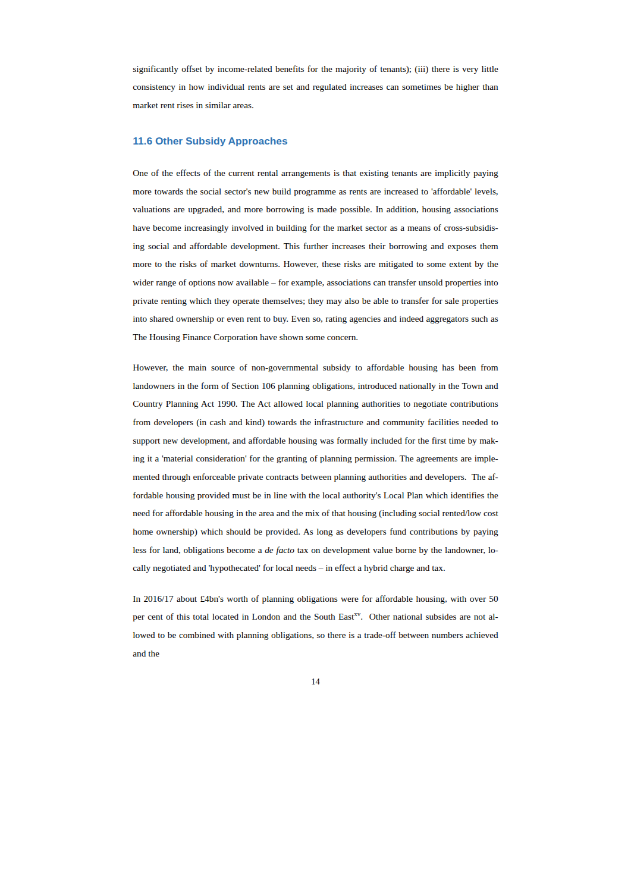significantly offset by income-related benefits for the majority of tenants); (iii) there is very little consistency in how individual rents are set and regulated increases can sometimes be higher than market rent rises in similar areas.
11.6 Other Subsidy Approaches
One of the effects of the current rental arrangements is that existing tenants are implicitly paying more towards the social sector's new build programme as rents are increased to 'affordable' levels, valuations are upgraded, and more borrowing is made possible. In addition, housing associations have become increasingly involved in building for the market sector as a means of cross-subsidising social and affordable development. This further increases their borrowing and exposes them more to the risks of market downturns. However, these risks are mitigated to some extent by the wider range of options now available – for example, associations can transfer unsold properties into private renting which they operate themselves; they may also be able to transfer for sale properties into shared ownership or even rent to buy. Even so, rating agencies and indeed aggregators such as The Housing Finance Corporation have shown some concern.
However, the main source of non-governmental subsidy to affordable housing has been from landowners in the form of Section 106 planning obligations, introduced nationally in the Town and Country Planning Act 1990. The Act allowed local planning authorities to negotiate contributions from developers (in cash and kind) towards the infrastructure and community facilities needed to support new development, and affordable housing was formally included for the first time by making it a 'material consideration' for the granting of planning permission. The agreements are implemented through enforceable private contracts between planning authorities and developers. The affordable housing provided must be in line with the local authority's Local Plan which identifies the need for affordable housing in the area and the mix of that housing (including social rented/low cost home ownership) which should be provided. As long as developers fund contributions by paying less for land, obligations become a de facto tax on development value borne by the landowner, locally negotiated and 'hypothecated' for local needs – in effect a hybrid charge and tax.
In 2016/17 about £4bn's worth of planning obligations were for affordable housing, with over 50 per cent of this total located in London and the South Eastxv. Other national subsides are not allowed to be combined with planning obligations, so there is a trade-off between numbers achieved and the
14